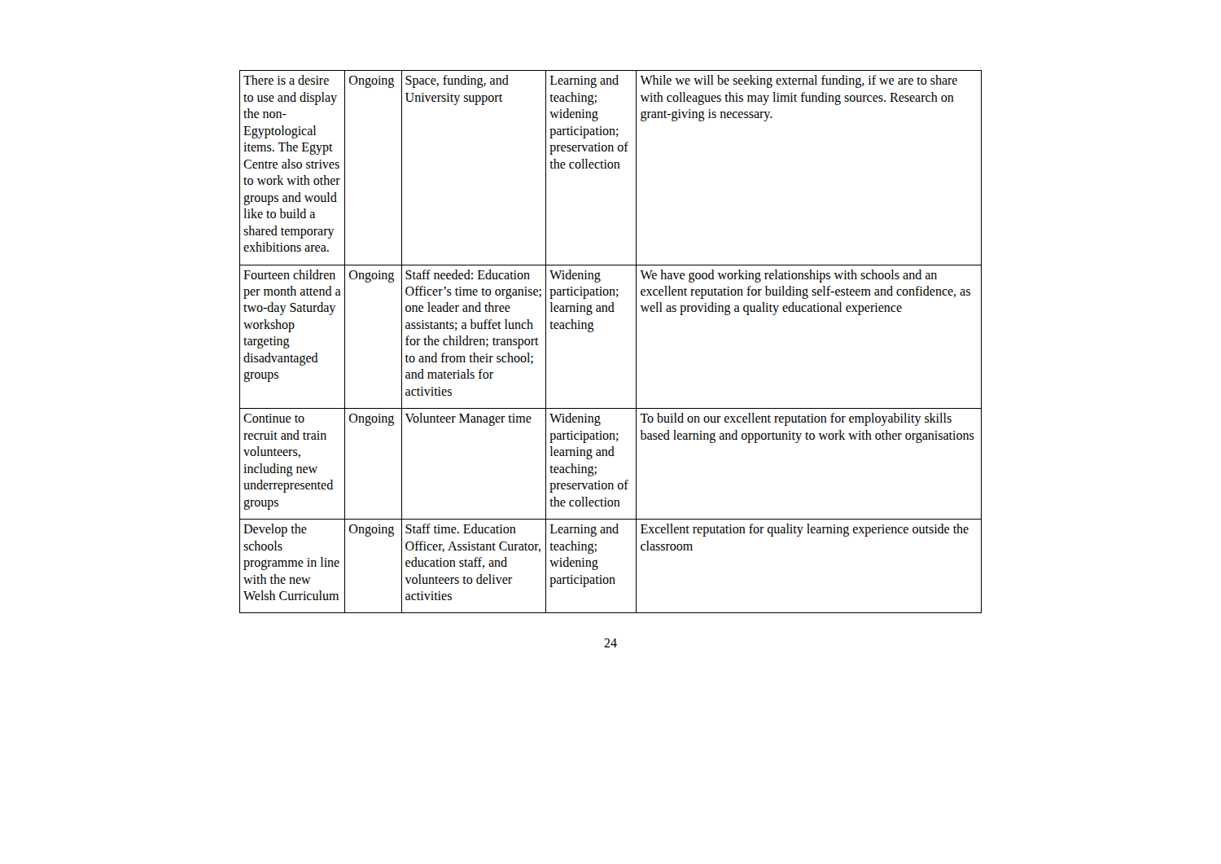| There is a desire to use and display the non-Egyptological items. The Egypt Centre also strives to work with other groups and would like to build a shared temporary exhibitions area. | Ongoing | Space, funding, and University support | Learning and teaching; widening participation; preservation of the collection | While we will be seeking external funding, if we are to share with colleagues this may limit funding sources. Research on grant-giving is necessary. |
| Fourteen children per month attend a two-day Saturday workshop targeting disadvantaged groups | Ongoing | Staff needed: Education Officer’s time to organise; one leader and three assistants; a buffet lunch for the children; transport to and from their school; and materials for activities | Widening participation; learning and teaching | We have good working relationships with schools and an excellent reputation for building self-esteem and confidence, as well as providing a quality educational experience |
| Continue to recruit and train volunteers, including new underrepresented groups | Ongoing | Volunteer Manager time | Widening participation; learning and teaching; preservation of the collection | To build on our excellent reputation for employability skills based learning and opportunity to work with other organisations |
| Develop the schools programme in line with the new Welsh Curriculum | Ongoing | Staff time. Education Officer, Assistant Curator, education staff, and volunteers to deliver activities | Learning and teaching; widening participation | Excellent reputation for quality learning experience outside the classroom |
24